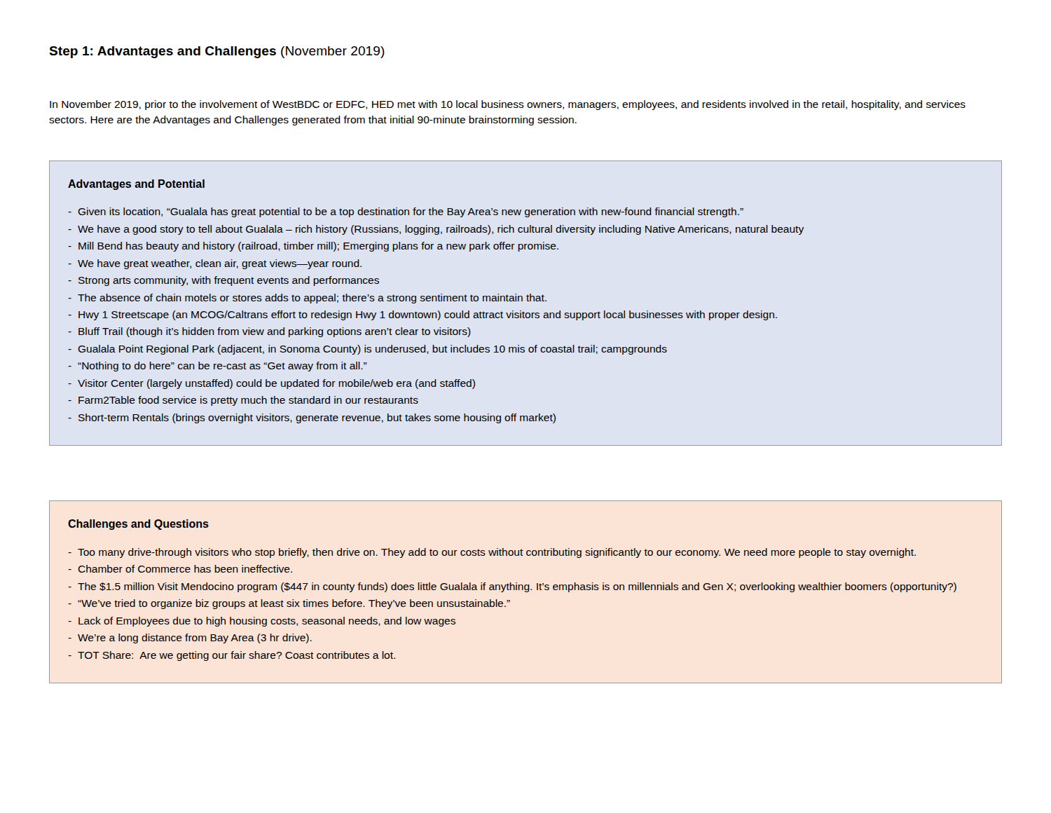Step 1: Advantages and Challenges (November 2019)
In November 2019, prior to the involvement of WestBDC or EDFC, HED met with 10 local business owners, managers, employees, and residents involved in the retail, hospitality, and services sectors. Here are the Advantages and Challenges generated from that initial 90-minute brainstorming session.
Advantages and Potential
Given its location, “Gualala has great potential to be a top destination for the Bay Area’s new generation with new-found financial strength.”
We have a good story to tell about Gualala – rich history (Russians, logging, railroads), rich cultural diversity including Native Americans, natural beauty
Mill Bend has beauty and history (railroad, timber mill); Emerging plans for a new park offer promise.
We have great weather, clean air, great views—year round.
Strong arts community, with frequent events and performances
The absence of chain motels or stores adds to appeal; there’s a strong sentiment to maintain that.
Hwy 1 Streetscape (an MCOG/Caltrans effort to redesign Hwy 1 downtown) could attract visitors and support local businesses with proper design.
Bluff Trail (though it’s hidden from view and parking options aren’t clear to visitors)
Gualala Point Regional Park (adjacent, in Sonoma County) is underused, but includes 10 mis of coastal trail; campgrounds
“Nothing to do here” can be re-cast as “Get away from it all.”
Visitor Center (largely unstaffed) could be updated for mobile/web era (and staffed)
Farm2Table food service is pretty much the standard in our restaurants
Short-term Rentals (brings overnight visitors, generate revenue, but takes some housing off market)
Challenges and Questions
Too many drive-through visitors who stop briefly, then drive on. They add to our costs without contributing significantly to our economy. We need more people to stay overnight.
Chamber of Commerce has been ineffective.
The $1.5 million Visit Mendocino program ($447 in county funds) does little Gualala if anything. It’s emphasis is on millennials and Gen X; overlooking wealthier boomers (opportunity?)
“We’ve tried to organize biz groups at least six times before. They’ve been unsustainable.”
Lack of Employees due to high housing costs, seasonal needs, and low wages
We’re a long distance from Bay Area (3 hr drive).
TOT Share: Are we getting our fair share? Coast contributes a lot.